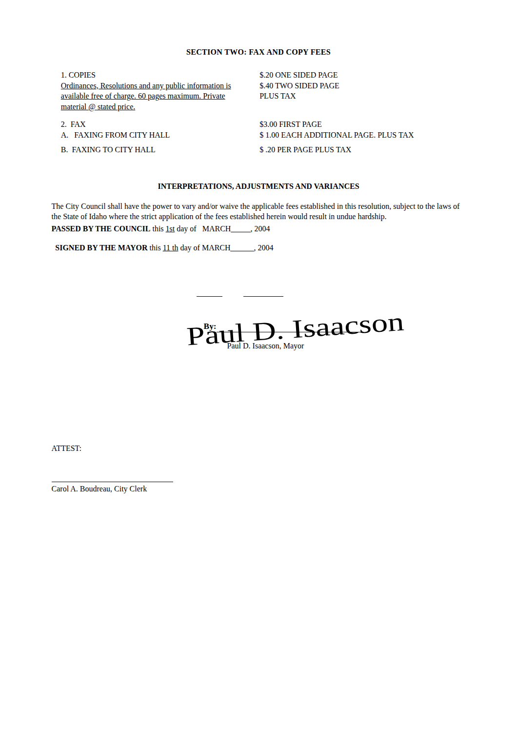SECTION TWO: FAX AND COPY FEES
| 1. COPIES Ordinances, Resolutions and any public information is available free of charge. 60 pages maximum. Private material @ stated price. | $.20 ONE SIDED PAGE $.40 TWO SIDED PAGE PLUS TAX |
| 2. FAX A. FAXING FROM CITY HALL B. FAXING TO CITY HALL | $3.00 FIRST PAGE $ 1.00 EACH ADDITIONAL PAGE. PLUS TAX $ .20 PER PAGE PLUS TAX |
INTERPRETATIONS, ADJUSTMENTS AND VARIANCES
The City Council shall have the power to vary and/or waive the applicable fees established in this resolution, subject to the laws of the State of Idaho where the strict application of the fees established herein would result in undue hardship.
PASSED BY THE COUNCIL this 1st day of MARCH_____, 2004
SIGNED BY THE MAYOR this 11 th day of MARCH______, 2004
Paul D. Isaacson
By:
Paul D. Isaacson, Mayor
ATTEST:
Carol A. Boudreau, City Clerk